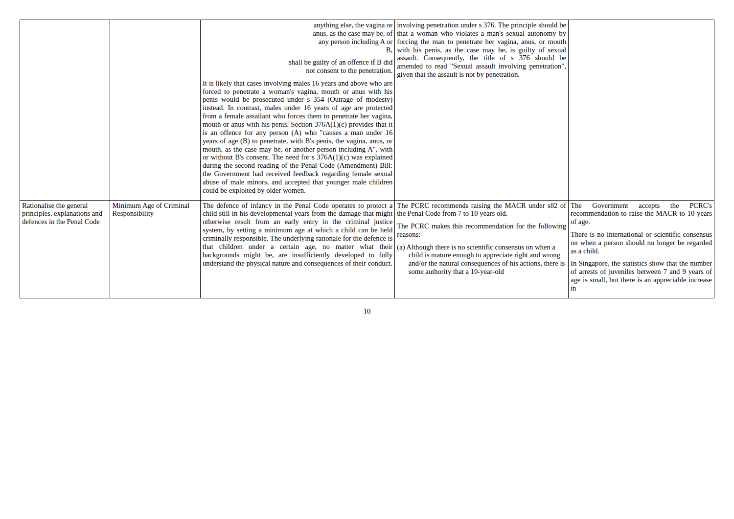| | | anything else, the vagina or anus, as the case may be, of any person including A or B, shall be guilty of an offence if B did not consent to the penetration. It is likely that cases involving males 16 years and above who are forced to penetrate a woman's vagina, mouth or anus with his penis would be prosecuted under s 354 (Outrage of modesty) instead. In contrast, males under 16 years of age are protected from a female assailant who forces them to penetrate her vagina, mouth or anus with his penis. Section 376A(1)(c) provides that it is an offence for any person (A) who "causes a man under 16 years of age (B) to penetrate, with B's penis, the vagina, anus, or mouth, as the case may be, or another person including A", with or without B's consent. The need for s 376A(1)(c) was explained during the second reading of the Penal Code (Amendment) Bill: the Government had received feedback regarding female sexual abuse of male minors, and accepted that younger male children could be exploited by older women. | involving penetration under s 376. The principle should be that a woman who violates a man's sexual autonomy by forcing the man to penetrate her vagina, anus, or mouth with his penis, as the case may be, is guilty of sexual assault. Consequently, the title of s 376 should be amended to read "Sexual assault involving penetration", given that the assault is not by penetration. | |
| Rationalise the general principles, explanations and defences in the Penal Code | Minimum Age of Criminal Responsibility | The defence of infancy in the Penal Code operates to protect a child still in his developmental years from the damage that might otherwise result from an early entry in the criminal justice system, by setting a minimum age at which a child can be held criminally responsible. The underlying rationale for the defence is that children under a certain age, no matter what their backgrounds might be, are insufficiently developed to fully understand the physical nature and consequences of their conduct. | The PCRC recommends raising the MACR under s82 of the Penal Code from 7 to 10 years old. The PCRC makes this recommendation for the following reasons: (a) Although there is no scientific consensus on when a child is mature enough to appreciate right and wrong and/or the natural consequences of his actions, there is some authority that a 10-year-old | The Government accepts the PCRC's recommendation to raise the MACR to 10 years of age. There is no international or scientific consensus on when a person should no longer be regarded as a child. In Singapore, the statistics show that the number of arrests of juveniles between 7 and 9 years of age is small, but there is an appreciable increase in |
10